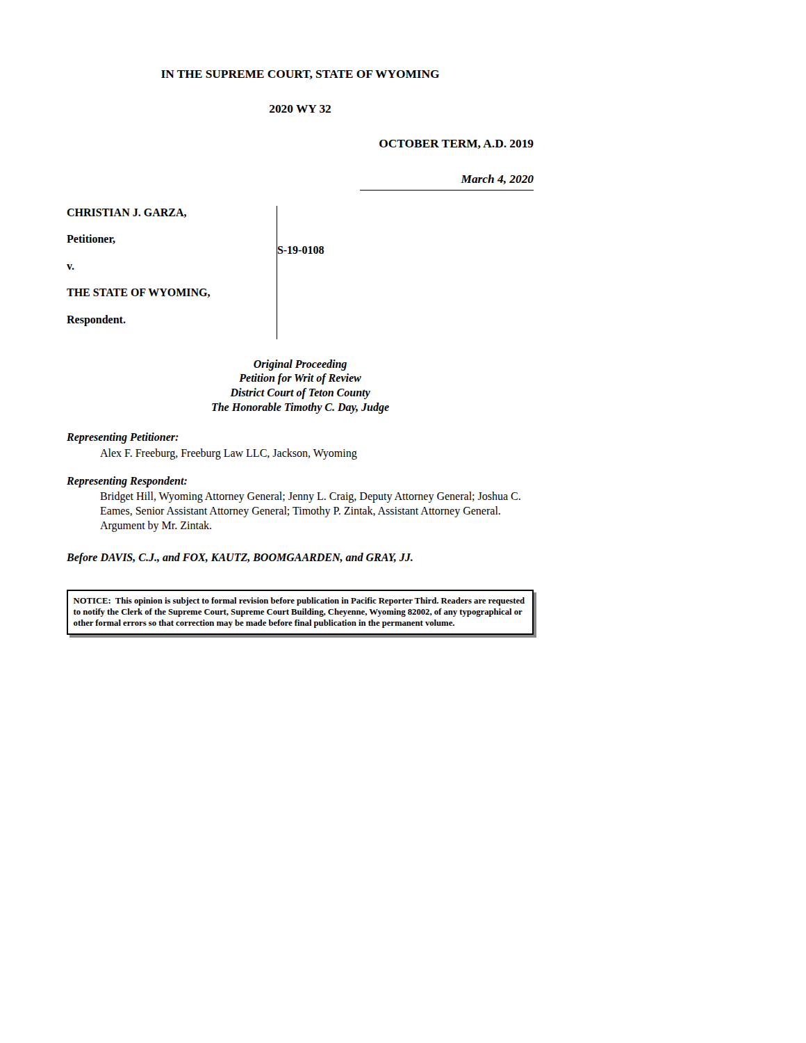IN THE SUPREME COURT, STATE OF WYOMING
2020 WY 32
OCTOBER TERM, A.D. 2019
March 4, 2020
| CHRISTIAN J. GARZA, Petitioner, v. THE STATE OF WYOMING, Respondent. | S-19-0108 |
Original Proceeding
Petition for Writ of Review
District Court of Teton County
The Honorable Timothy C. Day, Judge
Representing Petitioner:
Alex F. Freeburg, Freeburg Law LLC, Jackson, Wyoming
Representing Respondent:
Bridget Hill, Wyoming Attorney General; Jenny L. Craig, Deputy Attorney General; Joshua C. Eames, Senior Assistant Attorney General; Timothy P. Zintak, Assistant Attorney General. Argument by Mr. Zintak.
Before DAVIS, C.J., and FOX, KAUTZ, BOOMGAARDEN, and GRAY, JJ.
NOTICE: This opinion is subject to formal revision before publication in Pacific Reporter Third. Readers are requested to notify the Clerk of the Supreme Court, Supreme Court Building, Cheyenne, Wyoming 82002, of any typographical or other formal errors so that correction may be made before final publication in the permanent volume.